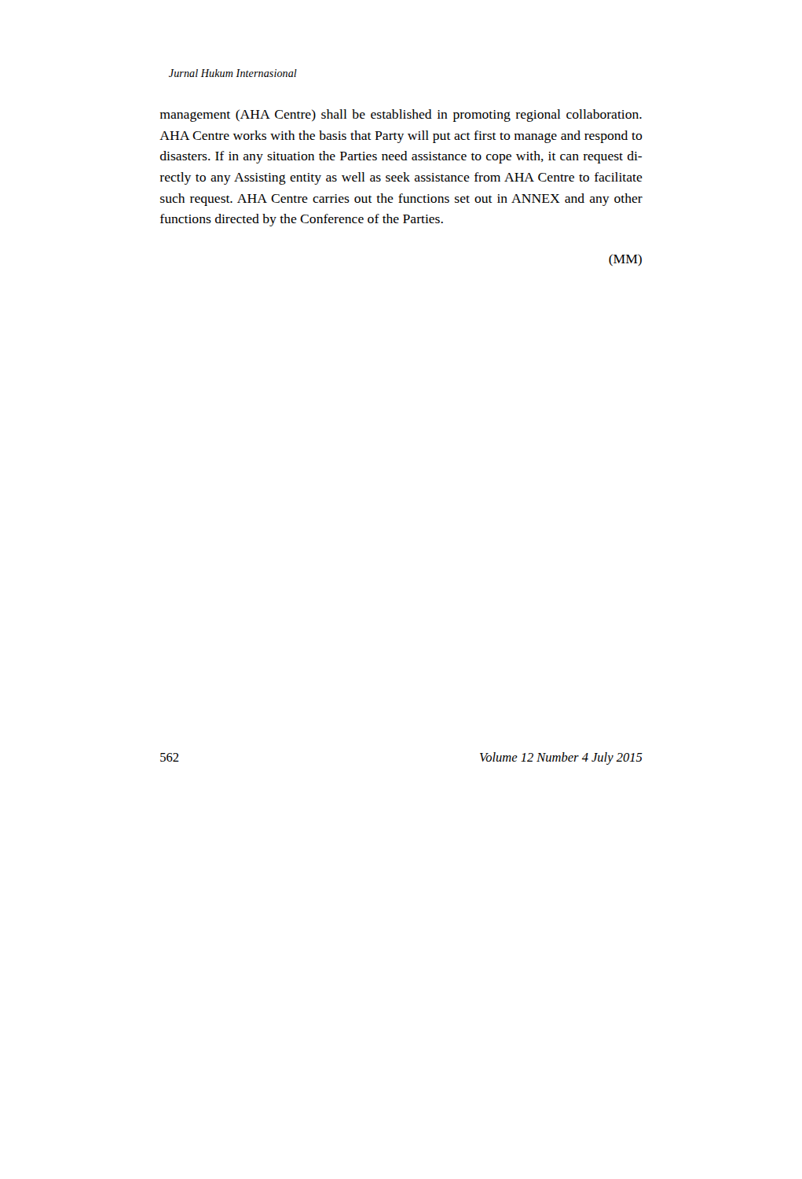Jurnal Hukum Internasional
management (AHA Centre) shall be established in promoting regional collaboration. AHA Centre works with the basis that Party will put act first to manage and respond to disasters. If in any situation the Parties need assistance to cope with, it can request directly to any Assisting entity as well as seek assistance from AHA Centre to facilitate such request. AHA Centre carries out the functions set out in ANNEX and any other functions directed by the Conference of the Parties.
(MM)
562 Volume 12 Number 4 July 2015